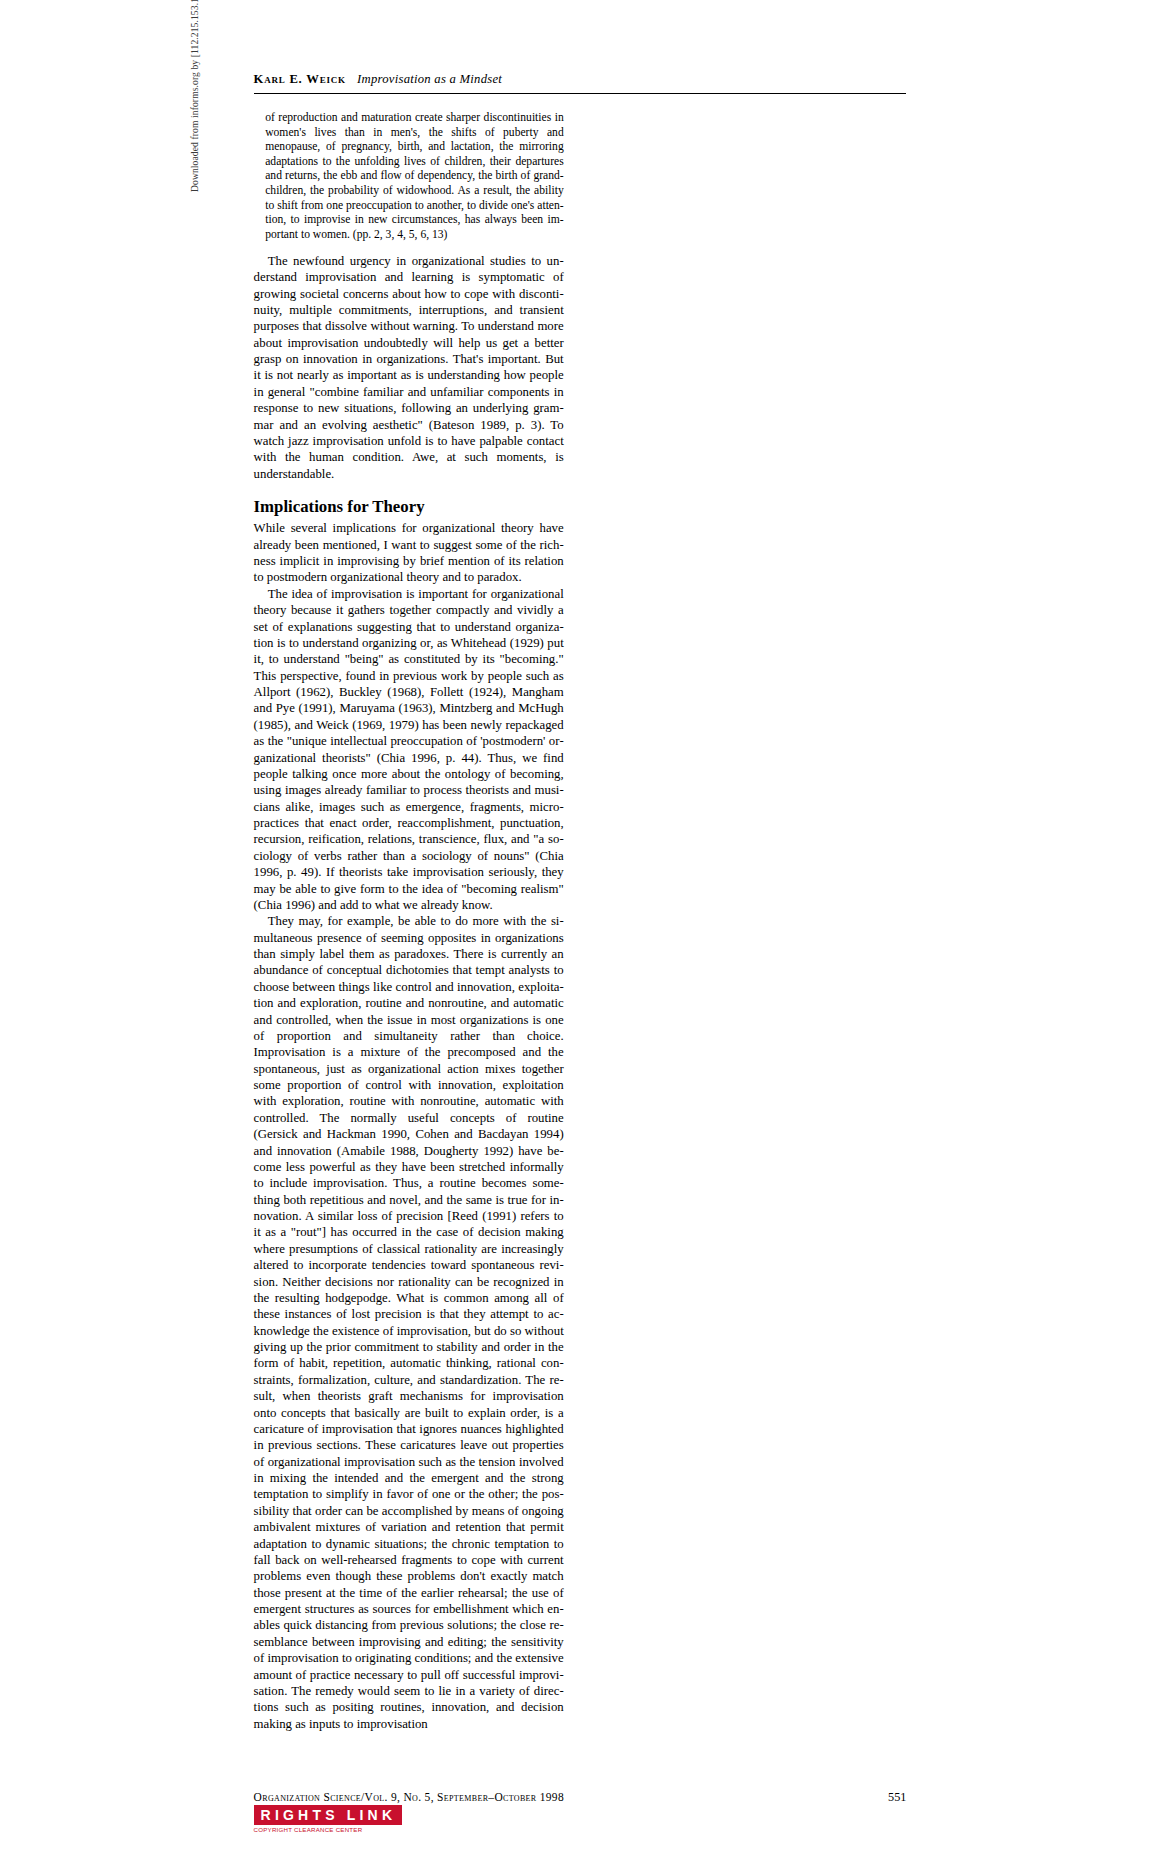Downloaded from informs.org by [112.215.153.129] on 25 February 2018, at 22:34 . For personal use only, all rights reserved.
Karl E. Weick Improvisation as a Mindset
of reproduction and maturation create sharper discontinuities in women's lives than in men's, the shifts of puberty and menopause, of pregnancy, birth, and lactation, the mirroring adaptations to the unfolding lives of children, their departures and returns, the ebb and flow of dependency, the birth of grandchildren, the probability of widowhood. As a result, the ability to shift from one preoccupation to another, to divide one's attention, to improvise in new circumstances, has always been important to women. (pp. 2, 3, 4, 5, 6, 13)
The newfound urgency in organizational studies to understand improvisation and learning is symptomatic of growing societal concerns about how to cope with discontinuity, multiple commitments, interruptions, and transient purposes that dissolve without warning. To understand more about improvisation undoubtedly will help us get a better grasp on innovation in organizations. That's important. But it is not nearly as important as is understanding how people in general "combine familiar and unfamiliar components in response to new situations, following an underlying grammar and an evolving aesthetic" (Bateson 1989, p. 3). To watch jazz improvisation unfold is to have palpable contact with the human condition. Awe, at such moments, is understandable.
Implications for Theory
While several implications for organizational theory have already been mentioned, I want to suggest some of the richness implicit in improvising by brief mention of its relation to postmodern organizational theory and to paradox.
The idea of improvisation is important for organizational theory because it gathers together compactly and vividly a set of explanations suggesting that to understand organization is to understand organizing or, as Whitehead (1929) put it, to understand "being" as constituted by its "becoming." This perspective, found in previous work by people such as Allport (1962), Buckley (1968), Follett (1924), Mangham and Pye (1991), Maruyama (1963), Mintzberg and McHugh (1985), and Weick (1969, 1979) has been newly repackaged as the "unique intellectual preoccupation of 'postmodern' organizational theorists" (Chia 1996, p. 44). Thus, we find people talking once more about the ontology of becoming, using images already familiar to process theorists and musicians alike, images such as emergence, fragments, micro-practices that enact order, reaccomplishment, punctuation, recursion, reification, relations, transcience, flux, and "a sociology of verbs rather than a sociology of nouns" (Chia 1996, p. 49). If theorists take improvisation seriously, they may be able to give form to the idea of "becoming realism" (Chia 1996) and add to what we already know.
They may, for example, be able to do more with the simultaneous presence of seeming opposites in organizations than simply label them as paradoxes. There is currently an abundance of conceptual dichotomies that tempt analysts to choose between things like control and innovation, exploitation and exploration, routine and nonroutine, and automatic and controlled, when the issue in most organizations is one of proportion and simultaneity rather than choice. Improvisation is a mixture of the precomposed and the spontaneous, just as organizational action mixes together some proportion of control with innovation, exploitation with exploration, routine with nonroutine, automatic with controlled. The normally useful concepts of routine (Gersick and Hackman 1990, Cohen and Bacdayan 1994) and innovation (Amabile 1988, Dougherty 1992) have become less powerful as they have been stretched informally to include improvisation. Thus, a routine becomes something both repetitious and novel, and the same is true for innovation. A similar loss of precision [Reed (1991) refers to it as a "rout"] has occurred in the case of decision making where presumptions of classical rationality are increasingly altered to incorporate tendencies toward spontaneous revision. Neither decisions nor rationality can be recognized in the resulting hodgepodge. What is common among all of these instances of lost precision is that they attempt to acknowledge the existence of improvisation, but do so without giving up the prior commitment to stability and order in the form of habit, repetition, automatic thinking, rational constraints, formalization, culture, and standardization. The result, when theorists graft mechanisms for improvisation onto concepts that basically are built to explain order, is a caricature of improvisation that ignores nuances highlighted in previous sections. These caricatures leave out properties of organizational improvisation such as the tension involved in mixing the intended and the emergent and the strong temptation to simplify in favor of one or the other; the possibility that order can be accomplished by means of ongoing ambivalent mixtures of variation and retention that permit adaptation to dynamic situations; the chronic temptation to fall back on well-rehearsed fragments to cope with current problems even though these problems don't exactly match those present at the time of the earlier rehearsal; the use of emergent structures as sources for embellishment which enables quick distancing from previous solutions; the close resemblance between improvising and editing; the sensitivity of improvisation to originating conditions; and the extensive amount of practice necessary to pull off successful improvisation. The remedy would seem to lie in a variety of directions such as positing routines, innovation, and decision making as inputs to improvisation
Organization Science/Vol. 9, No. 5, September–October 1998 551
RIGHTS LINK Copyright Clearance Center